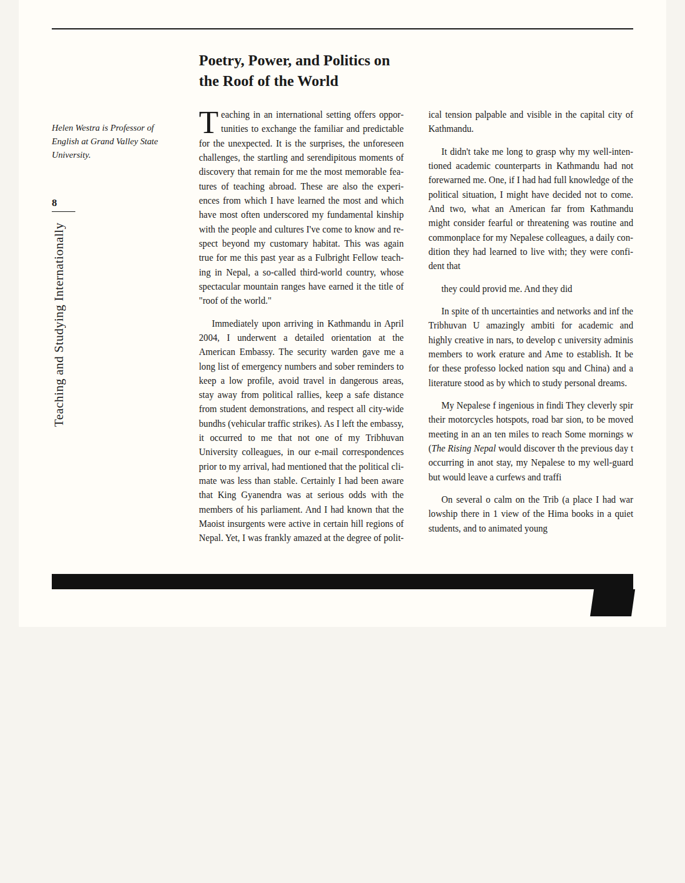Helen Westra is Professor of English at Grand Valley State University.
8
Teaching and Studying Internationally
Poetry, Power, and Politics on
the Roof of the World
Teaching in an international setting offers opportunities to exchange the familiar and predictable for the unexpected. It is the surprises, the unforeseen challenges, the startling and serendipitous moments of discovery that remain for me the most memorable features of teaching abroad. These are also the experiences from which I have learned the most and which have most often underscored my fundamental kinship with the people and cultures I've come to know and respect beyond my customary habitat. This was again true for me this past year as a Fulbright Fellow teaching in Nepal, a so-called third-world country, whose spectacular mountain ranges have earned it the title of "roof of the world."
Immediately upon arriving in Kathmandu in April 2004, I underwent a detailed orientation at the American Embassy. The security warden gave me a long list of emergency numbers and sober reminders to keep a low profile, avoid travel in dangerous areas, stay away from political rallies, keep a safe distance from student demonstrations, and respect all city-wide bundhs (vehicular traffic strikes). As I left the embassy, it occurred to me that not one of my Tribhuvan University colleagues, in our e-mail correspondences prior to my arrival, had mentioned that the political climate was less than stable. Certainly I had been aware that King Gyanendra was at serious odds with the members of his parliament. And I had known that the Maoist insurgents were active in certain hill regions of Nepal. Yet, I was frankly amazed at the degree of political tension palpable and visible in the capital city of Kathmandu.
It didn't take me long to grasp why my well-intentioned academic counterparts in Kathmandu had not forewarned me. One, if I had had full knowledge of the political situation, I might have decided not to come. And two, what an American far from Kathmandu might consider fearful or threatening was routine and commonplace for my Nepalese colleagues, a daily condition they had learned to live with; they were confident that
they could provid me. And they did
In spite of th uncertainties and networks and inf the Tribhuvan U amazingly ambiti for academic and highly creative in nars, to develop c university adminis members to work erature and Ame to establish. It be for these professo locked nation squ and China) and a literature stood as by which to study personal dreams.
My Nepalese f ingenious in findi They cleverly spir their motorcycles hotspots, road bar sion, to be moved meeting in an an ten miles to reach Some mornings w (The Rising Nepal would discover th the previous day t occurring in anot stay, my Nepalese to my well-guard but would leave a curfews and traffi
On several o calm on the Trib (a place I had war lowship there in 1 view of the Hima books in a quiet students, and to animated young